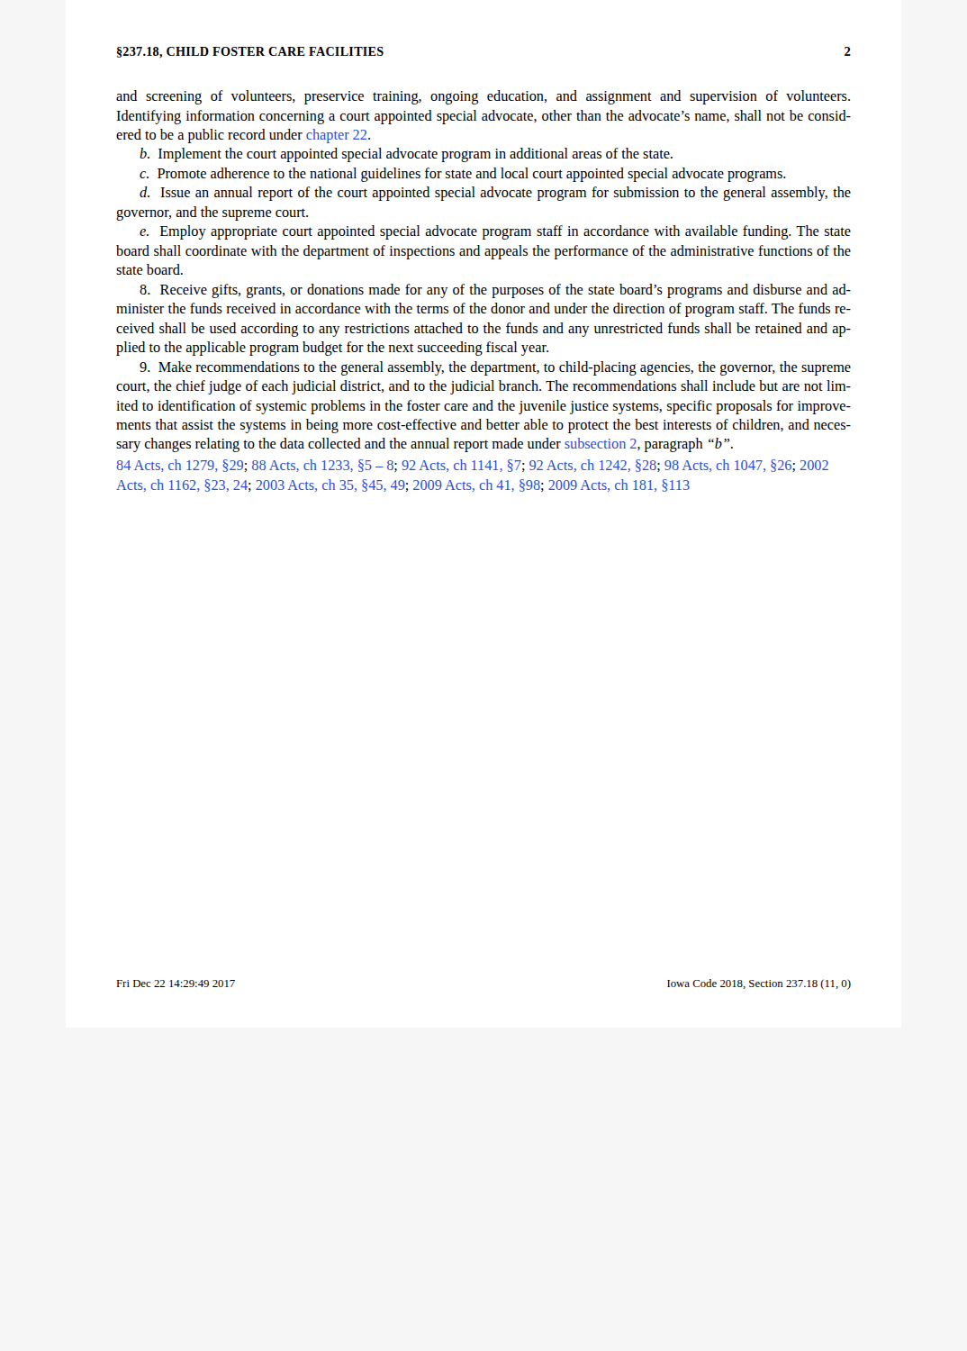§237.18, Child Foster Care Facilities 2
and screening of volunteers, preservice training, ongoing education, and assignment and supervision of volunteers. Identifying information concerning a court appointed special advocate, other than the advocate’s name, shall not be considered to be a public record under chapter 22.
b. Implement the court appointed special advocate program in additional areas of the state.
c. Promote adherence to the national guidelines for state and local court appointed special advocate programs.
d. Issue an annual report of the court appointed special advocate program for submission to the general assembly, the governor, and the supreme court.
e. Employ appropriate court appointed special advocate program staff in accordance with available funding. The state board shall coordinate with the department of inspections and appeals the performance of the administrative functions of the state board.
8. Receive gifts, grants, or donations made for any of the purposes of the state board’s programs and disburse and administer the funds received in accordance with the terms of the donor and under the direction of program staff. The funds received shall be used according to any restrictions attached to the funds and any unrestricted funds shall be retained and applied to the applicable program budget for the next succeeding fiscal year.
9. Make recommendations to the general assembly, the department, to child-placing agencies, the governor, the supreme court, the chief judge of each judicial district, and to the judicial branch. The recommendations shall include but are not limited to identification of systemic problems in the foster care and the juvenile justice systems, specific proposals for improvements that assist the systems in being more cost-effective and better able to protect the best interests of children, and necessary changes relating to the data collected and the annual report made under subsection 2, paragraph “b”.
84 Acts, ch 1279, §29; 88 Acts, ch 1233, §5 – 8; 92 Acts, ch 1141, §7; 92 Acts, ch 1242, §28; 98 Acts, ch 1047, §26; 2002 Acts, ch 1162, §23, 24; 2003 Acts, ch 35, §45, 49; 2009 Acts, ch 41, §98; 2009 Acts, ch 181, §113
Fri Dec 22 14:29:49 2017 Iowa Code 2018, Section 237.18 (11, 0)